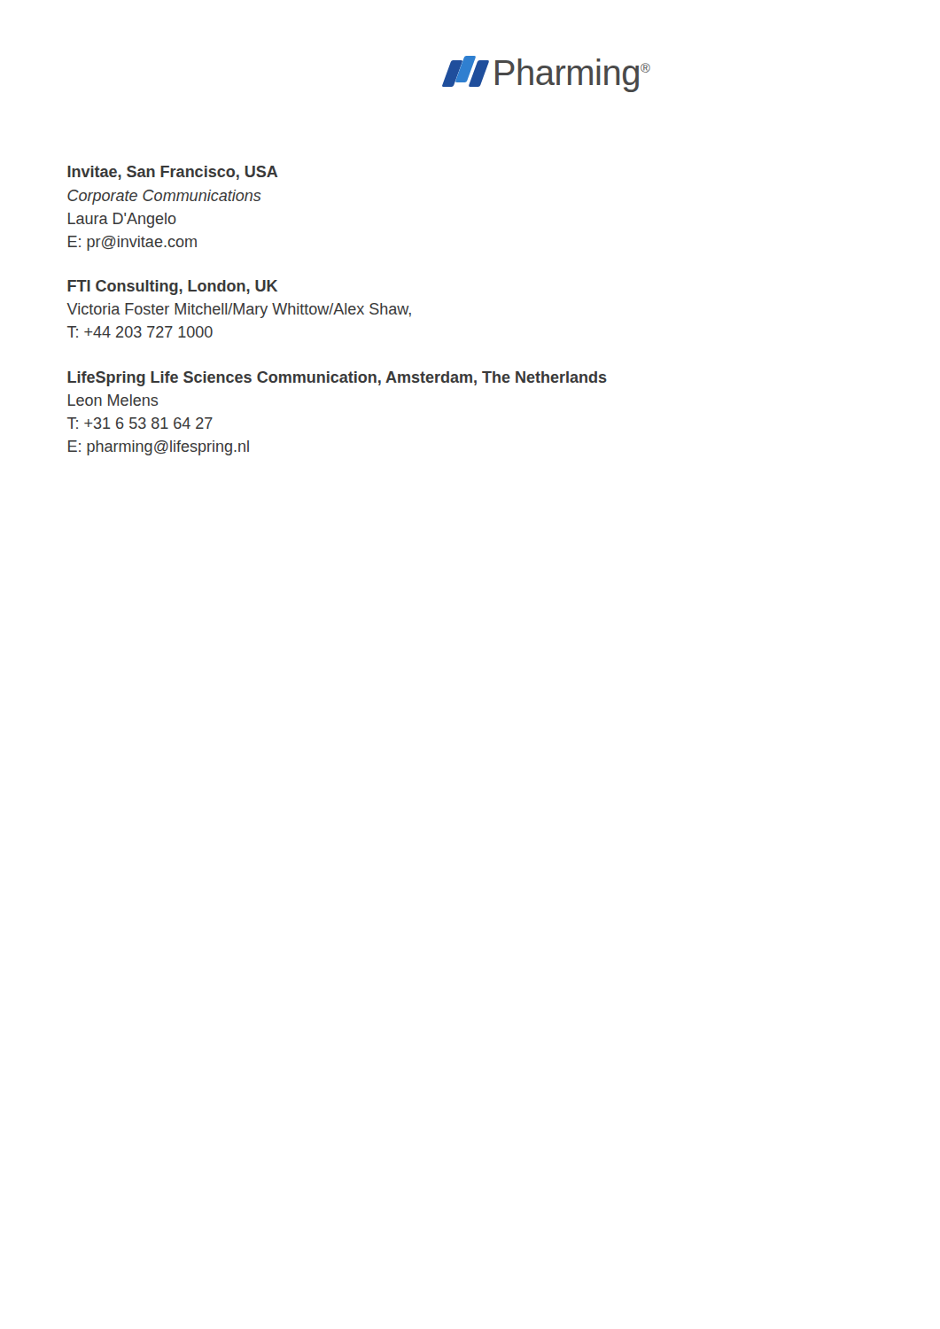Pharming®
Invitae, San Francisco, USA
Corporate Communications
Laura D'Angelo
E: pr@invitae.com
FTI Consulting, London, UK
Victoria Foster Mitchell/Mary Whittow/Alex Shaw,
T: +44 203 727 1000
LifeSpring Life Sciences Communication, Amsterdam, The Netherlands
Leon Melens
T: +31 6 53 81 64 27
E: pharming@lifespring.nl